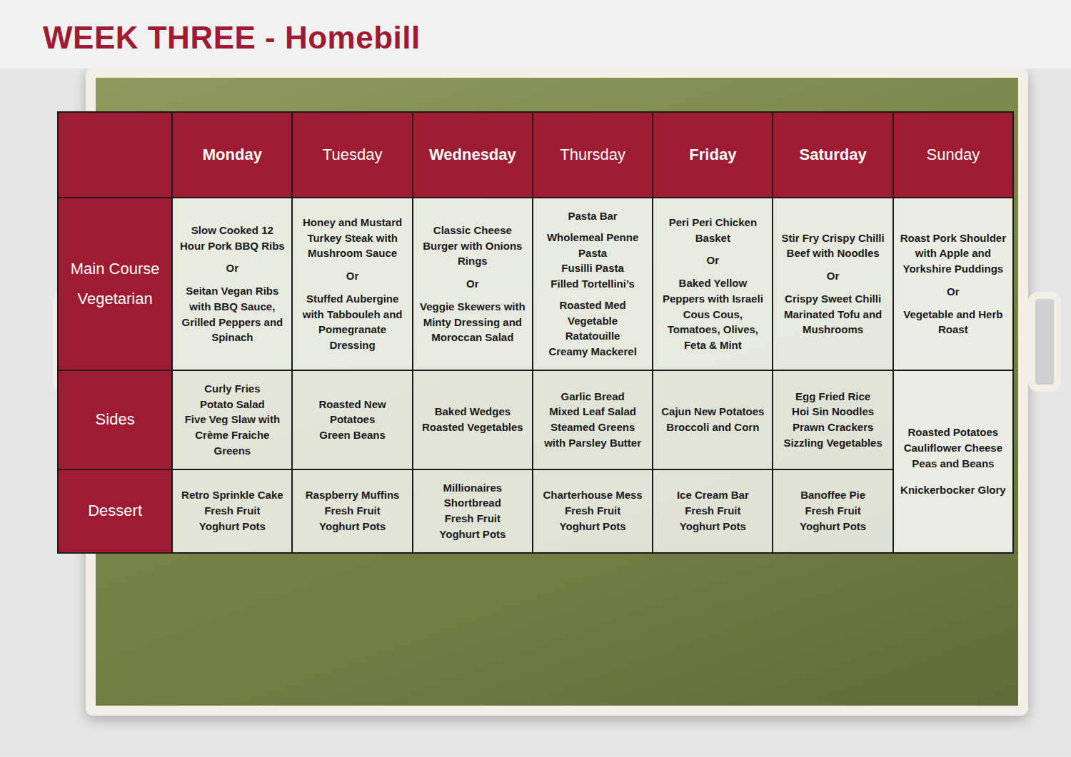WEEK THREE - Homebill
| | Monday | Tuesday | Wednesday | Thursday | Friday | Saturday | Sunday |
| --- | --- | --- | --- | --- | --- | --- | --- |
| Main Course Vegetarian | Slow Cooked 12 Hour Pork BBQ Ribs Or Seitan Vegan Ribs with BBQ Sauce, Grilled Peppers and Spinach | Honey and Mustard Turkey Steak with Mushroom Sauce Or Stuffed Aubergine with Tabbouleh and Pomegranate Dressing | Classic Cheese Burger with Onions Rings Or Veggie Skewers with Minty Dressing and Moroccan Salad | Pasta Bar Wholemeal Penne Pasta Fusilli Pasta Filled Tortellini’s Roasted Med Vegetable Ratatouille Creamy Mackerel | Peri Peri Chicken Basket Or Baked Yellow Peppers with Israeli Cous Cous, Tomatoes, Olives, Feta & Mint | Stir Fry Crispy Chilli Beef with Noodles Or Crispy Sweet Chilli Marinated Tofu and Mushrooms | Roast Pork Shoulder with Apple and Yorkshire Puddings Or Vegetable and Herb Roast |
| Sides | Curly Fries Potato Salad Five Veg Slaw with Crème Fraiche Greens | Roasted New Potatoes Green Beans | Baked Wedges Roasted Vegetables | Garlic Bread Mixed Leaf Salad Steamed Greens with Parsley Butter | Cajun New Potatoes Broccoli and Corn | Egg Fried Rice Hoi Sin Noodles Prawn Crackers Sizzling Vegetables | Roasted Potatoes Cauliflower Cheese Peas and Beans Knickerbocker Glory |
| Dessert | Retro Sprinkle Cake Fresh Fruit Yoghurt Pots | Raspberry Muffins Fresh Fruit Yoghurt Pots | Millionaires Shortbread Fresh Fruit Yoghurt Pots | Charterhouse Mess Fresh Fruit Yoghurt Pots | Ice Cream Bar Fresh Fruit Yoghurt Pots | Banoffee Pie Fresh Fruit Yoghurt Pots |